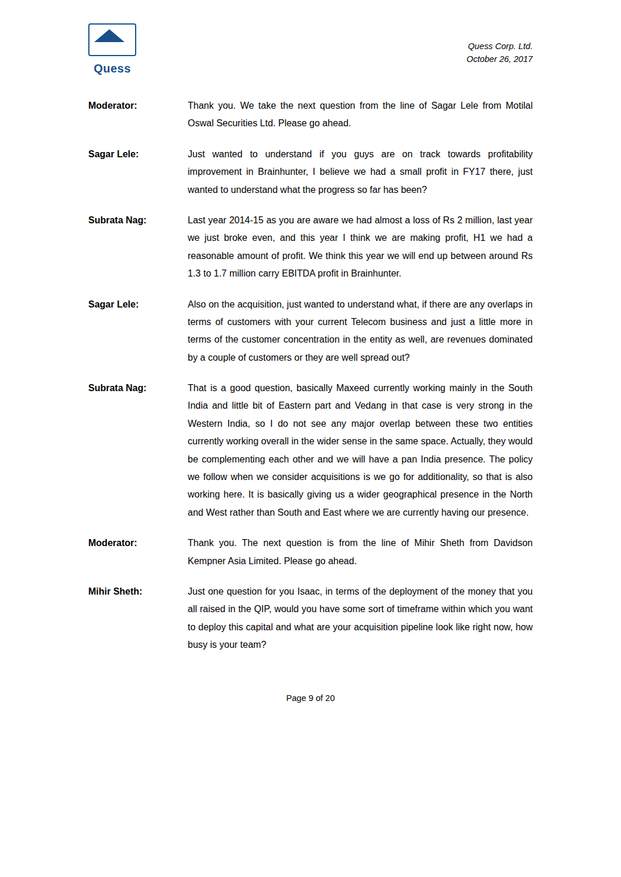Quess
Quess Corp. Ltd.
October 26, 2017
| Moderator: | Thank you. We take the next question from the line of Sagar Lele from Motilal Oswal Securities Ltd. Please go ahead. |
| Sagar Lele: | Just wanted to understand if you guys are on track towards profitability improvement in Brainhunter, I believe we had a small profit in FY17 there, just wanted to understand what the progress so far has been? |
| Subrata Nag: | Last year 2014-15 as you are aware we had almost a loss of Rs 2 million, last year we just broke even, and this year I think we are making profit, H1 we had a reasonable amount of profit. We think this year we will end up between around Rs 1.3 to 1.7 million carry EBITDA profit in Brainhunter. |
| Sagar Lele: | Also on the acquisition, just wanted to understand what, if there are any overlaps in terms of customers with your current Telecom business and just a little more in terms of the customer concentration in the entity as well, are revenues dominated by a couple of customers or they are well spread out? |
| Subrata Nag: | That is a good question, basically Maxeed currently working mainly in the South India and little bit of Eastern part and Vedang in that case is very strong in the Western India, so I do not see any major overlap between these two entities currently working overall in the wider sense in the same space. Actually, they would be complementing each other and we will have a pan India presence. The policy we follow when we consider acquisitions is we go for additionality, so that is also working here. It is basically giving us a wider geographical presence in the North and West rather than South and East where we are currently having our presence. |
| Moderator: | Thank you. The next question is from the line of Mihir Sheth from Davidson Kempner Asia Limited. Please go ahead. |
| Mihir Sheth: | Just one question for you Isaac, in terms of the deployment of the money that you all raised in the QIP, would you have some sort of timeframe within which you want to deploy this capital and what are your acquisition pipeline look like right now, how busy is your team? |
Page 9 of 20